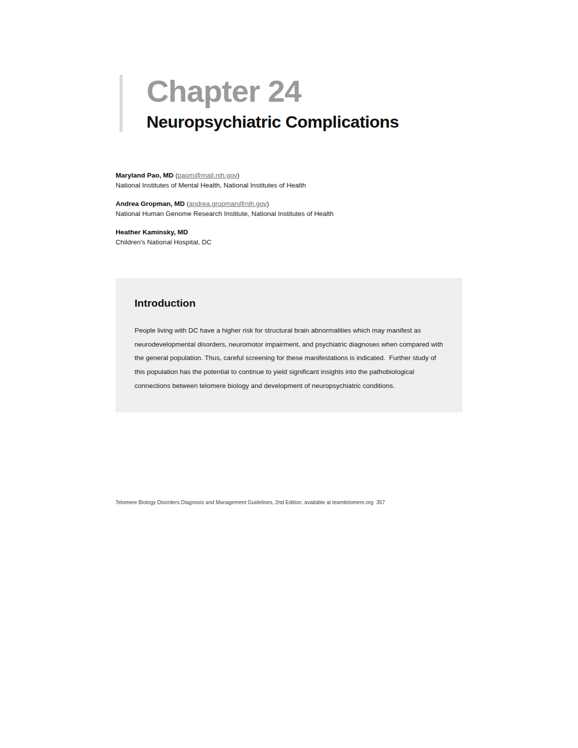Chapter 24
Neuropsychiatric Complications
Maryland Pao, MD (paom@mail.nih.gov) National Institutes of Mental Health, National Institutes of Health
Andrea Gropman, MD (andrea.gropman@nih.gov) National Human Genome Research Institute, National Institutes of Health
Heather Kaminsky, MD Children's National Hospital, DC
Introduction
People living with DC have a higher risk for structural brain abnormalities which may manifest as neurodevelopmental disorders, neuromotor impairment, and psychiatric diagnoses when compared with the general population. Thus, careful screening for these manifestations is indicated. Further study of this population has the potential to continue to yield significant insights into the pathobiological connections between telomere biology and development of neuropsychiatric conditions.
Telomere Biology Disorders Diagnosis and Management Guidelines, 2nd Edition, available at teamtelomere.org357